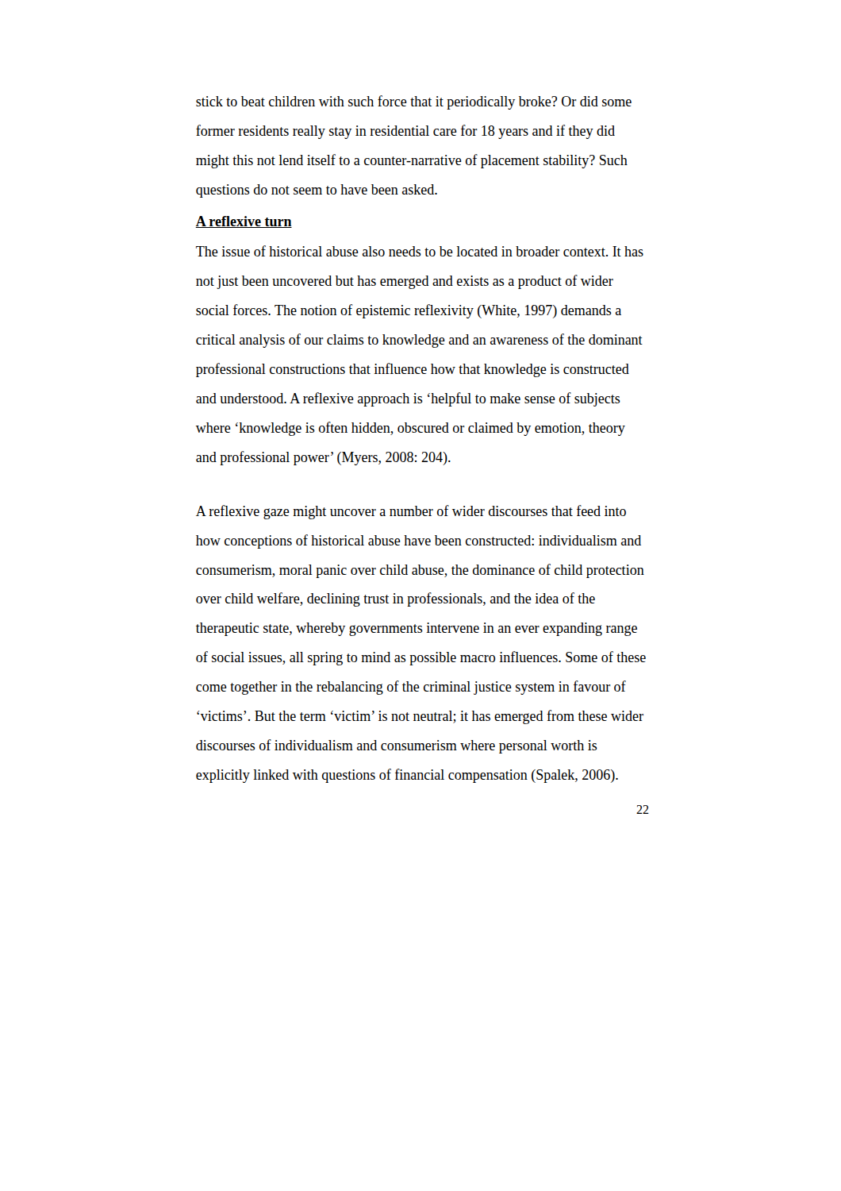stick to beat children with such force that it periodically broke? Or did some former residents really stay in residential care for 18 years and if they did might this not lend itself to a counter-narrative of placement stability? Such questions do not seem to have been asked.
A reflexive turn
The issue of historical abuse also needs to be located in broader context. It has not just been uncovered but has emerged and exists as a product of wider social forces. The notion of epistemic reflexivity (White, 1997) demands a critical analysis of our claims to knowledge and an awareness of the dominant professional constructions that influence how that knowledge is constructed and understood. A reflexive approach is ‘helpful to make sense of subjects where ‘knowledge is often hidden, obscured or claimed by emotion, theory and professional power’ (Myers, 2008: 204).
A reflexive gaze might uncover a number of wider discourses that feed into how conceptions of historical abuse have been constructed: individualism and consumerism, moral panic over child abuse, the dominance of child protection over child welfare, declining trust in professionals, and the idea of the therapeutic state, whereby governments intervene in an ever expanding range of social issues, all spring to mind as possible macro influences. Some of these come together in the rebalancing of the criminal justice system in favour of ‘victims’. But the term ‘victim’ is not neutral; it has emerged from these wider discourses of individualism and consumerism where personal worth is explicitly linked with questions of financial compensation (Spalek, 2006).
22